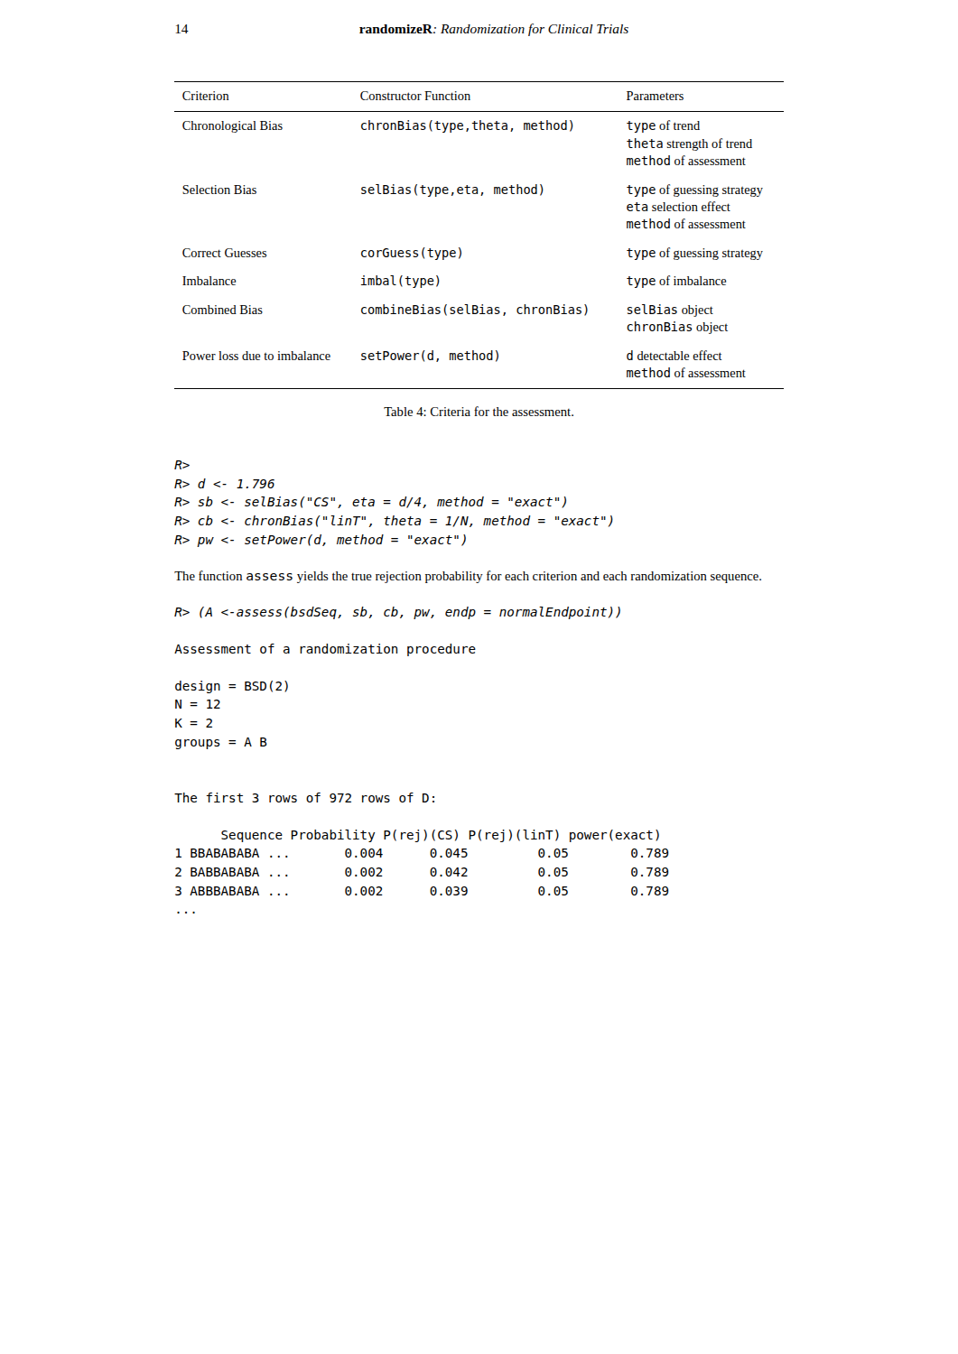14
randomizeR: Randomization for Clinical Trials
| Criterion | Constructor Function | Parameters |
| --- | --- | --- |
| Chronological Bias | chronBias(type,theta, method) | type of trend theta strength of trend method of assessment |
| Selection Bias | selBias(type,eta, method) | type of guessing strategy eta selection effect method of assessment |
| Correct Guesses | corGuess(type) | type of guessing strategy |
| Imbalance | imbal(type) | type of imbalance |
| Combined Bias | combineBias(selBias, chronBias) | selBias object chronBias object |
| Power loss due to imbalance | setPower(d, method) | d detectable effect method of assessment |
Table 4: Criteria for the assessment.
R>
R> d <- 1.796
R> sb <- selBias("CS", eta = d/4, method = "exact")
R> cb <- chronBias("linT", theta = 1/N, method = "exact")
R> pw <- setPower(d, method = "exact")
The function assess yields the true rejection probability for each criterion and each randomization sequence.
R> (A <-assess(bsdSeq, sb, cb, pw, endp = normalEndpoint))
Assessment of a randomization procedure

design = BSD(2)
N = 12
K = 2
groups = A B


The first 3 rows of 972 rows of D:

      Sequence Probability P(rej)(CS) P(rej)(linT) power(exact)
1 BBABABABA ...       0.004      0.045         0.05        0.789
2 BABBABABA ...       0.002      0.042         0.05        0.789
3 ABBBABABA ...       0.002      0.039         0.05        0.789
...